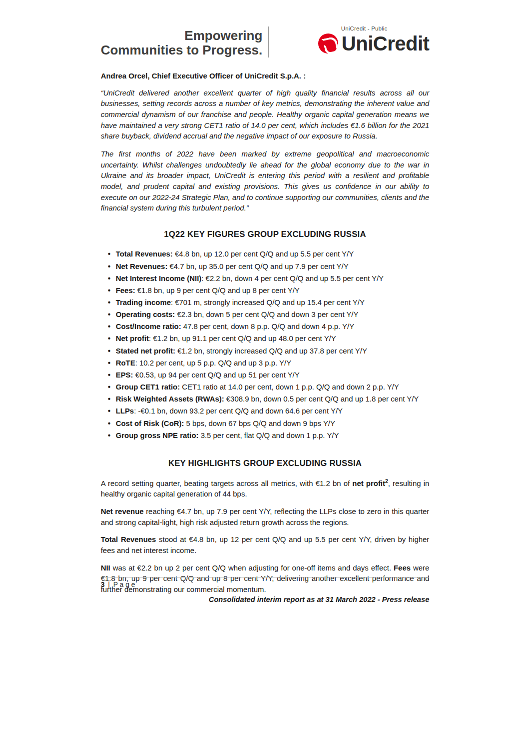Empowering
Communities to Progress.
UniCredit - Public
UniCredit
Andrea Orcel, Chief Executive Officer of UniCredit S.p.A. :
“UniCredit delivered another excellent quarter of high quality financial results across all our businesses, setting records across a number of key metrics, demonstrating the inherent value and commercial dynamism of our franchise and people. Healthy organic capital generation means we have maintained a very strong CET1 ratio of 14.0 per cent, which includes €1.6 billion for the 2021 share buyback, dividend accrual and the negative impact of our exposure to Russia.
The first months of 2022 have been marked by extreme geopolitical and macroeconomic uncertainty. Whilst challenges undoubtedly lie ahead for the global economy due to the war in Ukraine and its broader impact, UniCredit is entering this period with a resilient and profitable model, and prudent capital and existing provisions. This gives us confidence in our ability to execute on our 2022-24 Strategic Plan, and to continue supporting our communities, clients and the financial system during this turbulent period.”
1Q22 KEY FIGURES GROUP EXCLUDING RUSSIA
Total Revenues: €4.8 bn, up 12.0 per cent Q/Q and up 5.5 per cent Y/Y
Net Revenues: €4.7 bn, up 35.0 per cent Q/Q and up 7.9 per cent Y/Y
Net Interest Income (NII): €2.2 bn, down 4 per cent Q/Q and up 5.5 per cent Y/Y
Fees: €1.8 bn, up 9 per cent Q/Q and up 8 per cent Y/Y
Trading income: €701 m, strongly increased Q/Q and up 15.4 per cent Y/Y
Operating costs: €2.3 bn, down 5 per cent Q/Q and down 3 per cent Y/Y
Cost/Income ratio: 47.8 per cent, down 8 p.p. Q/Q and down 4 p.p. Y/Y
Net profit: €1.2 bn, up 91.1 per cent Q/Q and up 48.0 per cent Y/Y
Stated net profit: €1.2 bn, strongly increased Q/Q and up 37.8 per cent Y/Y
RoTE: 10.2 per cent, up 5 p.p. Q/Q and up 3 p.p. Y/Y
EPS: €0.53, up 94 per cent Q/Q and up 51 per cent Y/Y
Group CET1 ratio: CET1 ratio at 14.0 per cent, down 1 p.p. Q/Q and down 2 p.p. Y/Y
Risk Weighted Assets (RWAs): €308.9 bn, down 0.5 per cent Q/Q and up 1.8 per cent Y/Y
LLPs: -€0.1 bn, down 93.2 per cent Q/Q and down 64.6 per cent Y/Y
Cost of Risk (CoR): 5 bps, down 67 bps Q/Q and down 9 bps Y/Y
Group gross NPE ratio: 3.5 per cent, flat Q/Q and down 1 p.p. Y/Y
KEY HIGHLIGHTS GROUP EXCLUDING RUSSIA
A record setting quarter, beating targets across all metrics, with €1.2 bn of net profit2, resulting in healthy organic capital generation of 44 bps.
Net revenue reaching €4.7 bn, up 7.9 per cent Y/Y, reflecting the LLPs close to zero in this quarter and strong capital-light, high risk adjusted return growth across the regions.
Total Revenues stood at €4.8 bn, up 12 per cent Q/Q and up 5.5 per cent Y/Y, driven by higher fees and net interest income.
NII was at €2.2 bn up 2 per cent Q/Q when adjusting for one-off items and days effect. Fees were €1.8 bn, up 9 per cent Q/Q and up 8 per cent Y/Y, delivering another excellent performance and further demonstrating our commercial momentum.
3 | P a g e
Consolidated interim report as at 31 March 2022 - Press release